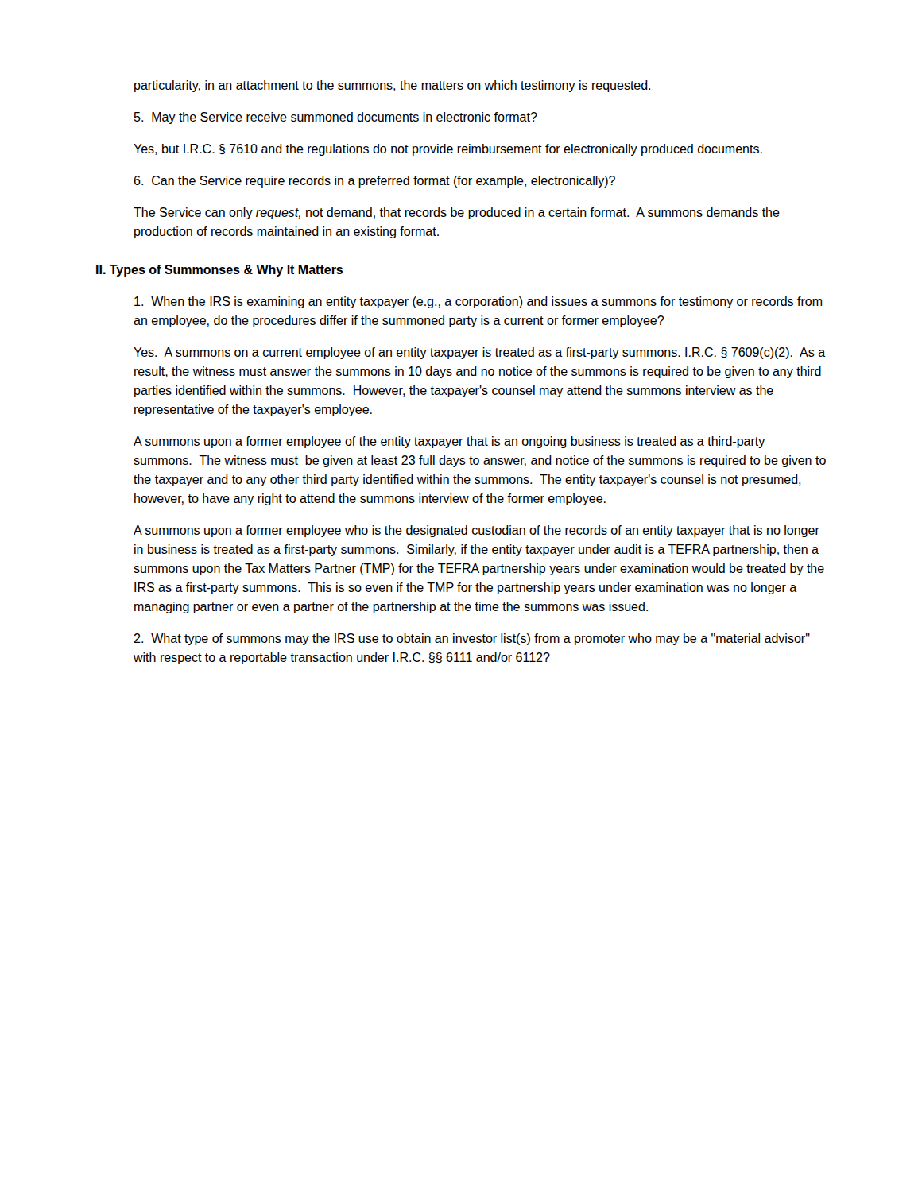particularity, in an attachment to the summons, the matters on which testimony is requested.
5. May the Service receive summoned documents in electronic format?
Yes, but I.R.C. § 7610 and the regulations do not provide reimbursement for electronically produced documents.
6. Can the Service require records in a preferred format (for example, electronically)?
The Service can only request, not demand, that records be produced in a certain format. A summons demands the production of records maintained in an existing format.
II. Types of Summonses & Why It Matters
1. When the IRS is examining an entity taxpayer (e.g., a corporation) and issues a summons for testimony or records from an employee, do the procedures differ if the summoned party is a current or former employee?
Yes. A summons on a current employee of an entity taxpayer is treated as a first-party summons. I.R.C. § 7609(c)(2). As a result, the witness must answer the summons in 10 days and no notice of the summons is required to be given to any third parties identified within the summons. However, the taxpayer's counsel may attend the summons interview as the representative of the taxpayer's employee.
A summons upon a former employee of the entity taxpayer that is an ongoing business is treated as a third-party summons. The witness must be given at least 23 full days to answer, and notice of the summons is required to be given to the taxpayer and to any other third party identified within the summons. The entity taxpayer's counsel is not presumed, however, to have any right to attend the summons interview of the former employee.
A summons upon a former employee who is the designated custodian of the records of an entity taxpayer that is no longer in business is treated as a first-party summons. Similarly, if the entity taxpayer under audit is a TEFRA partnership, then a summons upon the Tax Matters Partner (TMP) for the TEFRA partnership years under examination would be treated by the IRS as a first-party summons. This is so even if the TMP for the partnership years under examination was no longer a managing partner or even a partner of the partnership at the time the summons was issued.
2. What type of summons may the IRS use to obtain an investor list(s) from a promoter who may be a "material advisor" with respect to a reportable transaction under I.R.C. §§ 6111 and/or 6112?